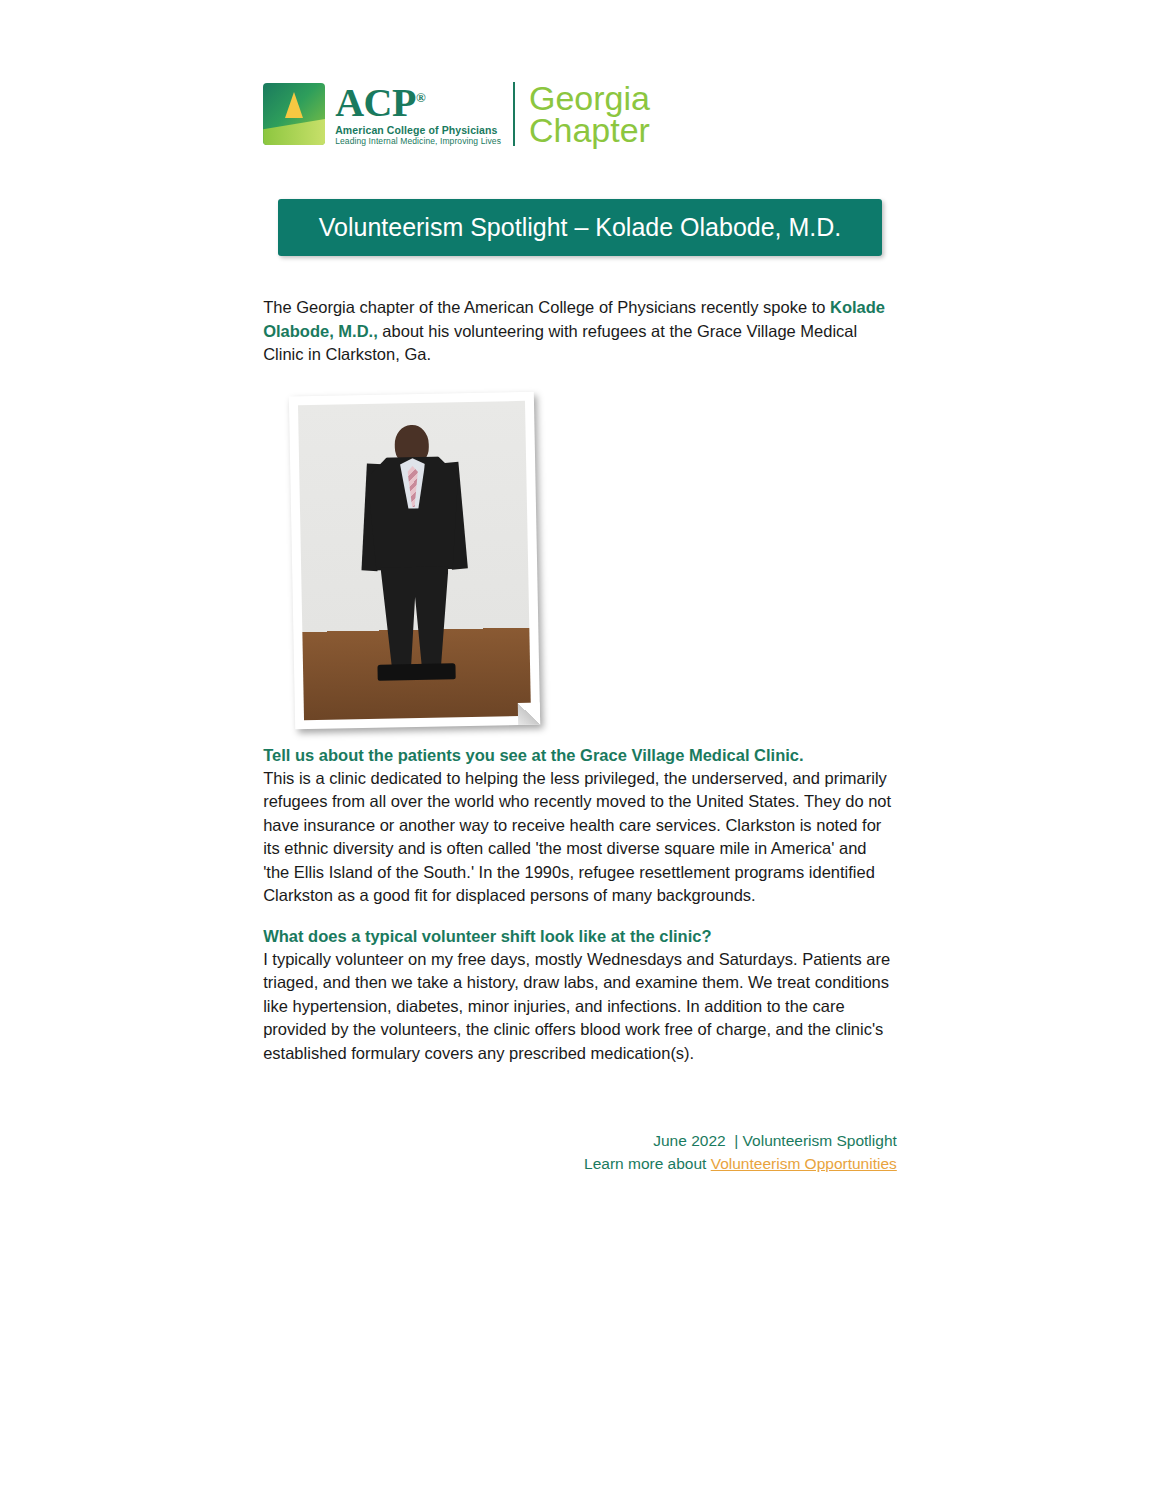ACP®
American College of Physicians
Leading Internal Medicine, Improving Lives
Georgia
Chapter
Volunteerism Spotlight – Kolade Olabode, M.D.
The Georgia chapter of the American College of Physicians recently spoke to Kolade Olabode, M.D., about his volunteering with refugees at the Grace Village Medical Clinic in Clarkston, Ga.
Tell us about the patients you see at the Grace Village Medical Clinic.
This is a clinic dedicated to helping the less privileged, the underserved, and primarily refugees from all over the world who recently moved to the United States. They do not have insurance or another way to receive health care services. Clarkston is noted for its ethnic diversity and is often called 'the most diverse square mile in America' and 'the Ellis Island of the South.' In the 1990s, refugee resettlement programs identified Clarkston as a good fit for displaced persons of many backgrounds.
What does a typical volunteer shift look like at the clinic?
I typically volunteer on my free days, mostly Wednesdays and Saturdays. Patients are triaged, and then we take a history, draw labs, and examine them. We treat conditions like hypertension, diabetes, minor injuries, and infections. In addition to the care provided by the volunteers, the clinic offers blood work free of charge, and the clinic's established formulary covers any prescribed medication(s).
June 2022 | Volunteerism Spotlight
Learn more about Volunteerism Opportunities